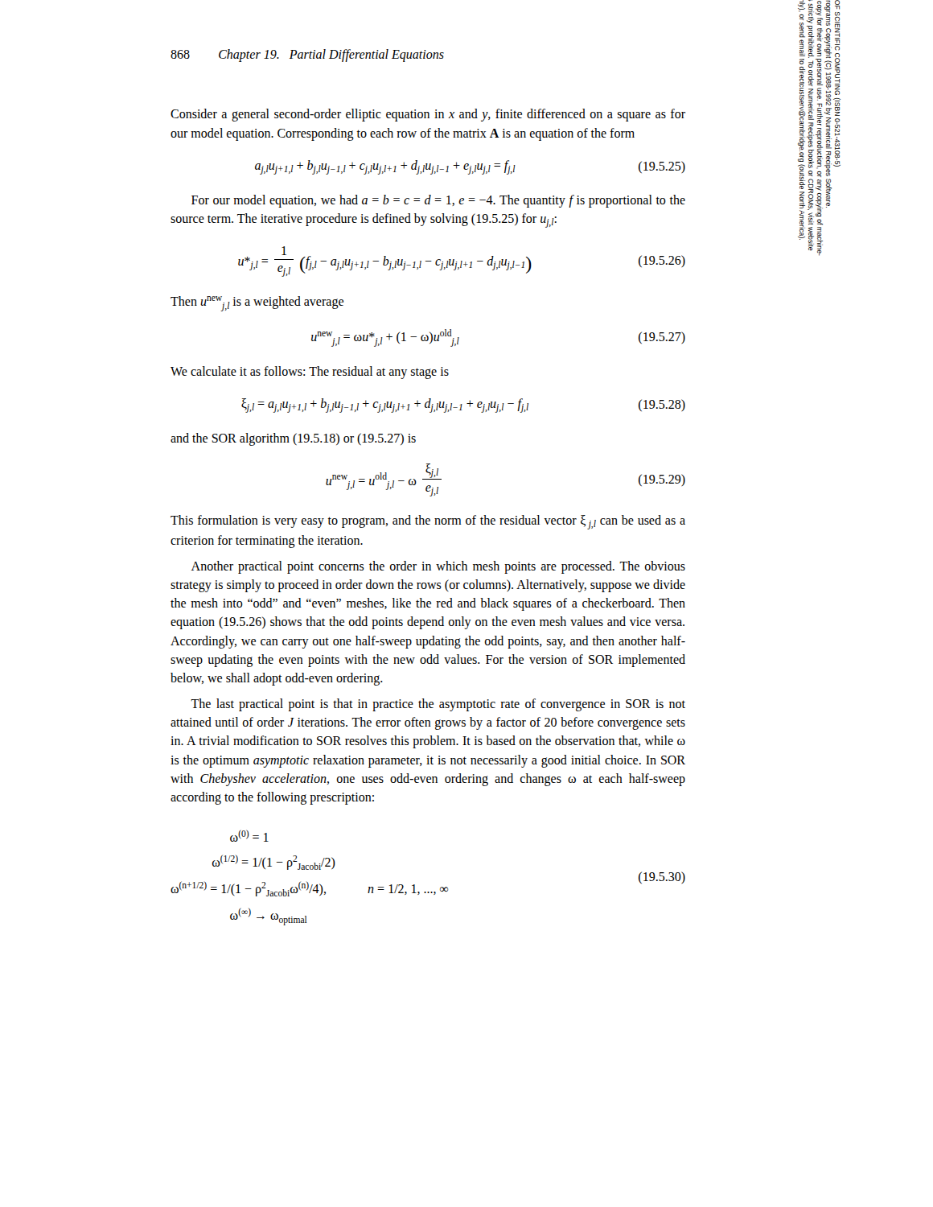Sample page from NUMERICAL RECIPES IN C: THE ART OF SCIENTIFIC COMPUTING (ISBN 0-521-43108-5) Copyright (C) 1988-1992 by Cambridge University Press. Programs Copyright (C) 1988-1992 by Numerical Recipes Software. Permission is granted for internet users to make one paper copy for their own personal use. Further reproduction, or any copying of machine- readable files (including this one) to any server computer, is strictly prohibited. To order Numerical Recipes books or CDROMs, visit website http://www.nr.com or call 1-800-872-7423 (North America only), or send email to directcustserv@cambridge.org (outside North America).
868 Chapter 19. Partial Differential Equations
Consider a general second-order elliptic equation in x and y, finite differenced on a square as for our model equation. Corresponding to each row of the matrix A is an equation of the form
aj,l uj+1,l + bj,l uj−1,l + cj,l uj,l+1 + dj,l uj,l−1 + ej,l uj,l = fj,l
(19.5.25)
For our model equation, we had a = b = c = d = 1, e = −4. The quantity f is proportional to the source term. The iterative procedure is defined by solving (19.5.25) for uj,l:
u*j,l = 1 ej,l (fj,l − aj,l uj+1,l − bj,l uj−1,l − cj,l uj,l+1 − dj,l uj,l−1)
(19.5.26)
Then unew j,l is a weighted average
unew j,l = ωu*j,l + (1 − ω)uold j,l
(19.5.27)
We calculate it as follows: The residual at any stage is
ξj,l = aj,l uj+1,l + bj,l uj−1,l + cj,l uj,l+1 + dj,l uj,l−1 + ej,l uj,l − fj,l
(19.5.28)
and the SOR algorithm (19.5.18) or (19.5.27) is
unew j,l = uold j,l − ω ξj,l ej,l
(19.5.29)
This formulation is very easy to program, and the norm of the residual vector ξ j,l can be used as a criterion for terminating the iteration.
Another practical point concerns the order in which mesh points are processed. The obvious strategy is simply to proceed in order down the rows (or columns). Alternatively, suppose we divide the mesh into “odd” and “even” meshes, like the red and black squares of a checkerboard. Then equation (19.5.26) shows that the odd points depend only on the even mesh values and vice versa. Accordingly, we can carry out one half-sweep updating the odd points, say, and then another half-sweep updating the even points with the new odd values. For the version of SOR implemented below, we shall adopt odd-even ordering.
The last practical point is that in practice the asymptotic rate of convergence in SOR is not attained until of order J iterations. The error often grows by a factor of 20 before convergence sets in. A trivial modification to SOR resolves this problem. It is based on the observation that, while ω is the optimum asymptotic relaxation parameter, it is not necessarily a good initial choice. In SOR with Chebyshev acceleration, one uses odd-even ordering and changes ω at each half-sweep according to the following prescription:
ω(0) = 1 ω(1/2) = 1/(1 − ρ2 Jacobi/2) ω(n+1/2) = 1/(1 − ρ2 Jacobiω(n)/4), n = 1/2, 1, ..., ∞ ω(∞) → ωoptimal
(19.5.30)